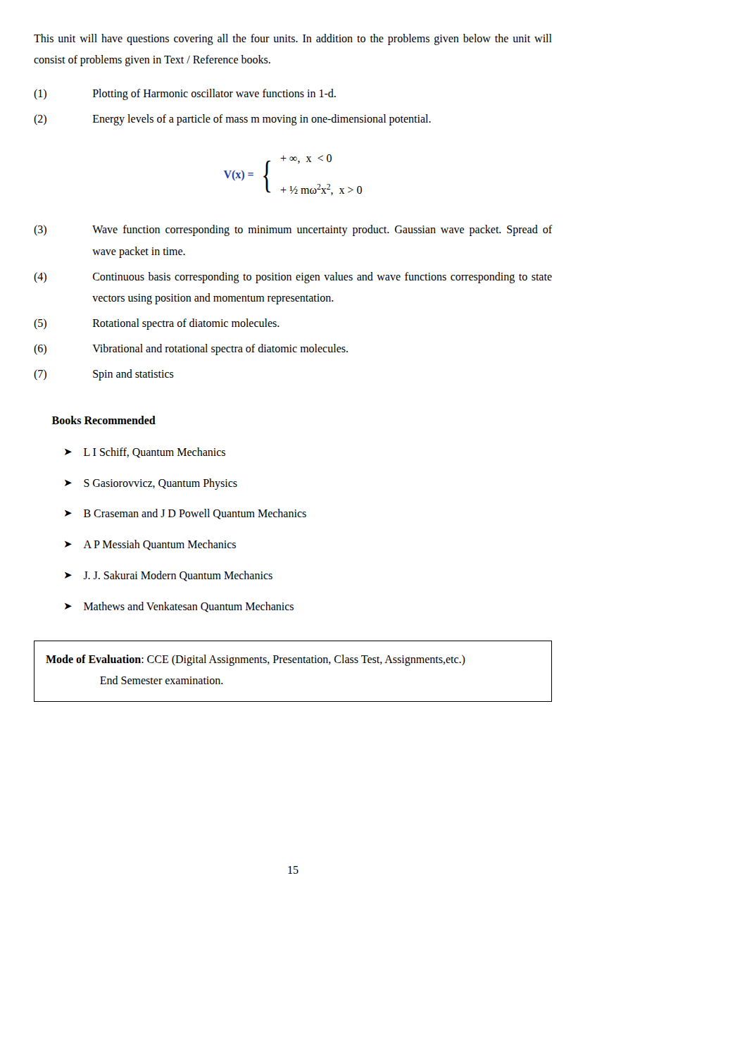This unit will have questions covering all the four units. In addition to the problems given below the unit will consist of problems given in Text / Reference books.
(1) Plotting of Harmonic oscillator wave functions in 1-d.
(2) Energy levels of a particle of mass m moving in one-dimensional potential.
V(x) = { + ∞, x < 0 + ½ mω2x2, x > 0
(3) Wave function corresponding to minimum uncertainty product. Gaussian wave packet. Spread of wave packet in time.
(4) Continuous basis corresponding to position eigen values and wave functions corresponding to state vectors using position and momentum representation.
(5) Rotational spectra of diatomic molecules.
(6) Vibrational and rotational spectra of diatomic molecules.
(7) Spin and statistics
Books Recommended
L I Schiff, Quantum Mechanics
S Gasiorovvicz, Quantum Physics
B Craseman and J D Powell Quantum Mechanics
A P Messiah Quantum Mechanics
J. J. Sakurai Modern Quantum Mechanics
Mathews and Venkatesan Quantum Mechanics
Mode of Evaluation: CCE (Digital Assignments, Presentation, Class Test, Assignments,etc.) End Semester examination.
15